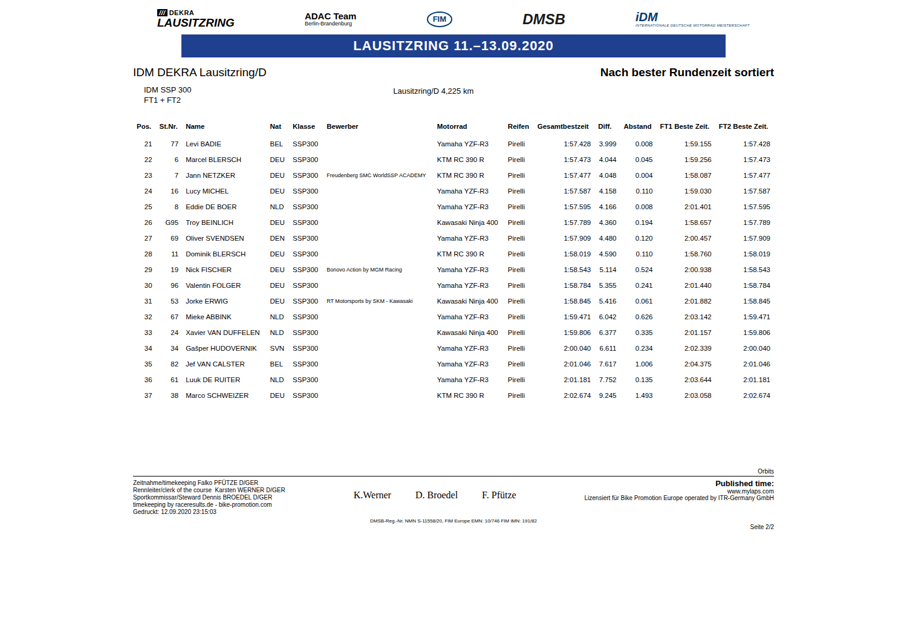///DEKRA
LAUSITZRING
ADAC Team Berlin-Brandenburg
FIM
DMSB
iDM INTERNATIONALE DEUTSCHE MOTORRAD MEISTERSCHAFT
LAUSITZRING 11.–13.09.2020
IDM DEKRA Lausitzring/D
IDM SSP 300
FT1 + FT2
Lausitzring/D 4,225 km
Nach bester Rundenzeit sortiert
| Pos. | St.Nr. | Name | Nat | Klasse | Bewerber | Motorrad | Reifen | Gesamtbestzeit | Diff. | Abstand | FT1 Beste Zeit. | FT2 Beste Zeit. |
| --- | --- | --- | --- | --- | --- | --- | --- | --- | --- | --- | --- | --- |
| 21 | 77 | Levi BADIE | BEL | SSP300 | | Yamaha YZF-R3 | Pirelli | 1:57.428 | 3.999 | 0.008 | 1:59.155 | 1:57.428 |
| 22 | 6 | Marcel BLERSCH | DEU | SSP300 | | KTM RC 390 R | Pirelli | 1:57.473 | 4.044 | 0.045 | 1:59.256 | 1:57.473 |
| 23 | 7 | Jann NETZKER | DEU | SSP300 | Freudenberg SMC WorldSSP ACADEMY | KTM RC 390 R | Pirelli | 1:57.477 | 4.048 | 0.004 | 1:58.087 | 1:57.477 |
| 24 | 16 | Lucy MICHEL | DEU | SSP300 | | Yamaha YZF-R3 | Pirelli | 1:57.587 | 4.158 | 0.110 | 1:59.030 | 1:57.587 |
| 25 | 8 | Eddie DE BOER | NLD | SSP300 | | Yamaha YZF-R3 | Pirelli | 1:57.595 | 4.166 | 0.008 | 2:01.401 | 1:57.595 |
| 26 | G95 | Troy BEINLICH | DEU | SSP300 | | Kawasaki Ninja 400 | Pirelli | 1:57.789 | 4.360 | 0.194 | 1:58.657 | 1:57.789 |
| 27 | 69 | Oliver SVENDSEN | DEN | SSP300 | | Yamaha YZF-R3 | Pirelli | 1:57.909 | 4.480 | 0.120 | 2:00.457 | 1:57.909 |
| 28 | 11 | Dominik BLERSCH | DEU | SSP300 | | KTM RC 390 R | Pirelli | 1:58.019 | 4.590 | 0.110 | 1:58.760 | 1:58.019 |
| 29 | 19 | Nick FISCHER | DEU | SSP300 | Bonovo Action by MGM Racing | Yamaha YZF-R3 | Pirelli | 1:58.543 | 5.114 | 0.524 | 2:00.938 | 1:58.543 |
| 30 | 96 | Valentin FOLGER | DEU | SSP300 | | Yamaha YZF-R3 | Pirelli | 1:58.784 | 5.355 | 0.241 | 2:01.440 | 1:58.784 |
| 31 | 53 | Jorke ERWIG | DEU | SSP300 | RT Motorsports by SKM - Kawasaki | Kawasaki Ninja 400 | Pirelli | 1:58.845 | 5.416 | 0.061 | 2:01.882 | 1:58.845 |
| 32 | 67 | Mieke ABBINK | NLD | SSP300 | | Yamaha YZF-R3 | Pirelli | 1:59.471 | 6.042 | 0.626 | 2:03.142 | 1:59.471 |
| 33 | 24 | Xavier VAN DUFFELEN | NLD | SSP300 | | Kawasaki Ninja 400 | Pirelli | 1:59.806 | 6.377 | 0.335 | 2:01.157 | 1:59.806 |
| 34 | 34 | Gašper HUDOVERNIK | SVN | SSP300 | | Yamaha YZF-R3 | Pirelli | 2:00.040 | 6.611 | 0.234 | 2:02.339 | 2:00.040 |
| 35 | 82 | Jef VAN CALSTER | BEL | SSP300 | | Yamaha YZF-R3 | Pirelli | 2:01.046 | 7.617 | 1.006 | 2:04.375 | 2:01.046 |
| 36 | 61 | Luuk DE RUITER | NLD | SSP300 | | Yamaha YZF-R3 | Pirelli | 2:01.181 | 7.752 | 0.135 | 2:03.644 | 2:01.181 |
| 37 | 38 | Marco SCHWEIZER | DEU | SSP300 | | KTM RC 390 R | Pirelli | 2:02.674 | 9.245 | 1.493 | 2:03.058 | 2:02.674 |
Orbits
Zeitnahme/timekeeping Falko PFÜTZE D/GER
Rennleiter/clerk of the course Karsten WERNER D/GER
Sportkommissar/Steward Dennis BROEDEL D/GER
timekeeping by raceresults.de - bike-promotion.com
Gedruckt: 12.09.2020 23:15:03
K.Werner D. Broedel F. Pfütze
Published time:
www.mylaps.com
Lizensiert für Bike Promotion Europe operated by ITR-Germany GmbH
DMSB-Reg.-Nr. NMN S-11558/20, FIM Europe EMN: 10/746 FIM IMN: 191/82
Seite 2/2